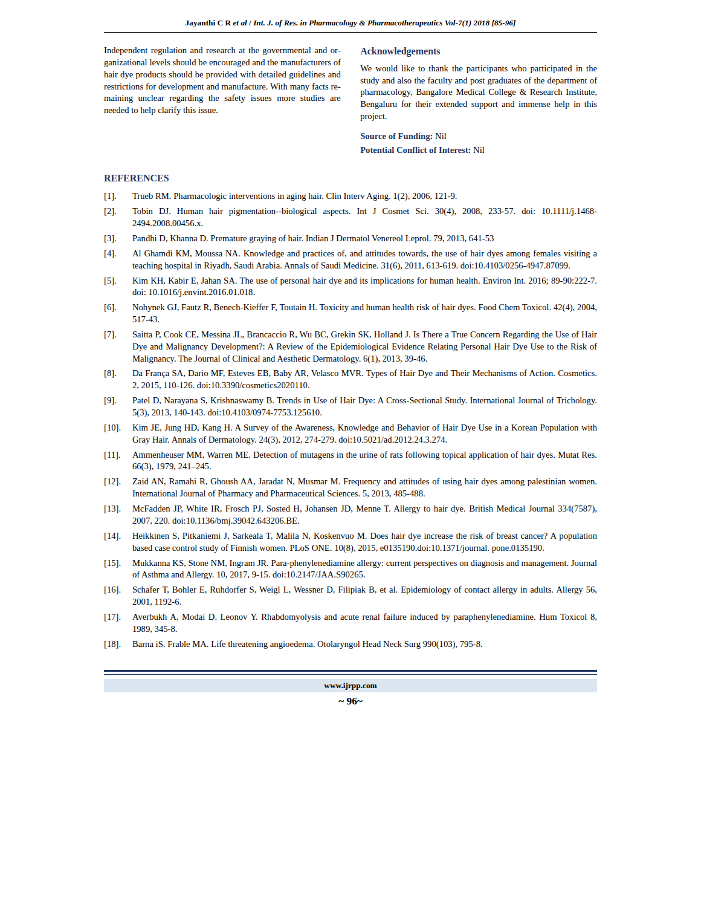Jayanthi C R et al / Int. J. of Res. in Pharmacology & Pharmacotherapeutics Vol-7(1) 2018 [85-96]
Independent regulation and research at the governmental and organizational levels should be encouraged and the manufacturers of hair dye products should be provided with detailed guidelines and restrictions for development and manufacture. With many facts remaining unclear regarding the safety issues more studies are needed to help clarify this issue.
Acknowledgements
We would like to thank the participants who participated in the study and also the faculty and post graduates of the department of pharmacology, Bangalore Medical College & Research Institute, Bengaluru for their extended support and immense help in this project.
Source of Funding: Nil
Potential Conflict of Interest: Nil
REFERENCES
Trueb RM. Pharmacologic interventions in aging hair. Clin Interv Aging. 1(2), 2006, 121-9.
Tobin DJ. Human hair pigmentation--biological aspects. Int J Cosmet Sci. 30(4), 2008, 233-57. doi: 10.1111/j.1468-2494.2008.00456.x.
Pandhi D, Khanna D. Premature graying of hair. Indian J Dermatol Venereol Leprol. 79, 2013, 641-53
Al Ghamdi KM, Moussa NA. Knowledge and practices of, and attitudes towards, the use of hair dyes among females visiting a teaching hospital in Riyadh, Saudi Arabia. Annals of Saudi Medicine. 31(6), 2011, 613-619. doi:10.4103/0256-4947.87099.
Kim KH, Kabir E, Jahan SA. The use of personal hair dye and its implications for human health. Environ Int. 2016; 89-90:222-7. doi: 10.1016/j.envint.2016.01.018.
Nohynek GJ, Fautz R, Benech-Kieffer F, Toutain H. Toxicity and human health risk of hair dyes. Food Chem Toxicol. 42(4), 2004, 517-43.
Saitta P, Cook CE, Messina JL, Brancaccio R, Wu BC, Grekin SK, Holland J. Is There a True Concern Regarding the Use of Hair Dye and Malignancy Development?: A Review of the Epidemiological Evidence Relating Personal Hair Dye Use to the Risk of Malignancy. The Journal of Clinical and Aesthetic Dermatology. 6(1), 2013, 39-46.
Da França SA, Dario MF, Esteves EB, Baby AR, Velasco MVR. Types of Hair Dye and Their Mechanisms of Action. Cosmetics. 2, 2015, 110-126. doi:10.3390/cosmetics2020110.
Patel D, Narayana S, Krishnaswamy B. Trends in Use of Hair Dye: A Cross-Sectional Study. International Journal of Trichology. 5(3), 2013, 140-143. doi:10.4103/0974-7753.125610.
Kim JE, Jung HD, Kang H. A Survey of the Awareness, Knowledge and Behavior of Hair Dye Use in a Korean Population with Gray Hair. Annals of Dermatology. 24(3), 2012, 274-279. doi:10.5021/ad.2012.24.3.274.
Ammenheuser MM, Warren ME. Detection of mutagens in the urine of rats following topical application of hair dyes. Mutat Res. 66(3), 1979, 241–245.
Zaid AN, Ramahi R, Ghoush AA, Jaradat N, Musmar M. Frequency and attitudes of using hair dyes among palestinian women. International Journal of Pharmacy and Pharmaceutical Sciences. 5, 2013, 485-488.
McFadden JP, White IR, Frosch PJ, Sosted H, Johansen JD, Menne T. Allergy to hair dye. British Medical Journal 334(7587), 2007, 220. doi:10.1136/bmj.39042.643206.BE.
Heikkinen S, Pitkaniemi J, Sarkeala T, Malila N, Koskenvuo M. Does hair dye increase the risk of breast cancer? A population based case control study of Finnish women. PLoS ONE. 10(8), 2015, e0135190.doi:10.1371/journal. pone.0135190.
Mukkanna KS, Stone NM, Ingram JR. Para-phenylenediamine allergy: current perspectives on diagnosis and management. Journal of Asthma and Allergy. 10, 2017, 9-15. doi:10.2147/JAA.S90265.
Schafer T, Bohler E, Ruhdorfer S, Weigl L, Wessner D, Filipiak B, et al. Epidemiology of contact allergy in adults. Allergy 56, 2001, 1192-6.
Averbukh A, Modai D. Leonov Y. Rhabdomyolysis and acute renal failure induced by paraphenylenediamine. Hum Toxicol 8, 1989, 345-8.
Barna iS. Frable MA. Life threatening angioedema. Otolaryngol Head Neck Surg 990(103), 795-8.
www.ijrpp.com
~ 96~